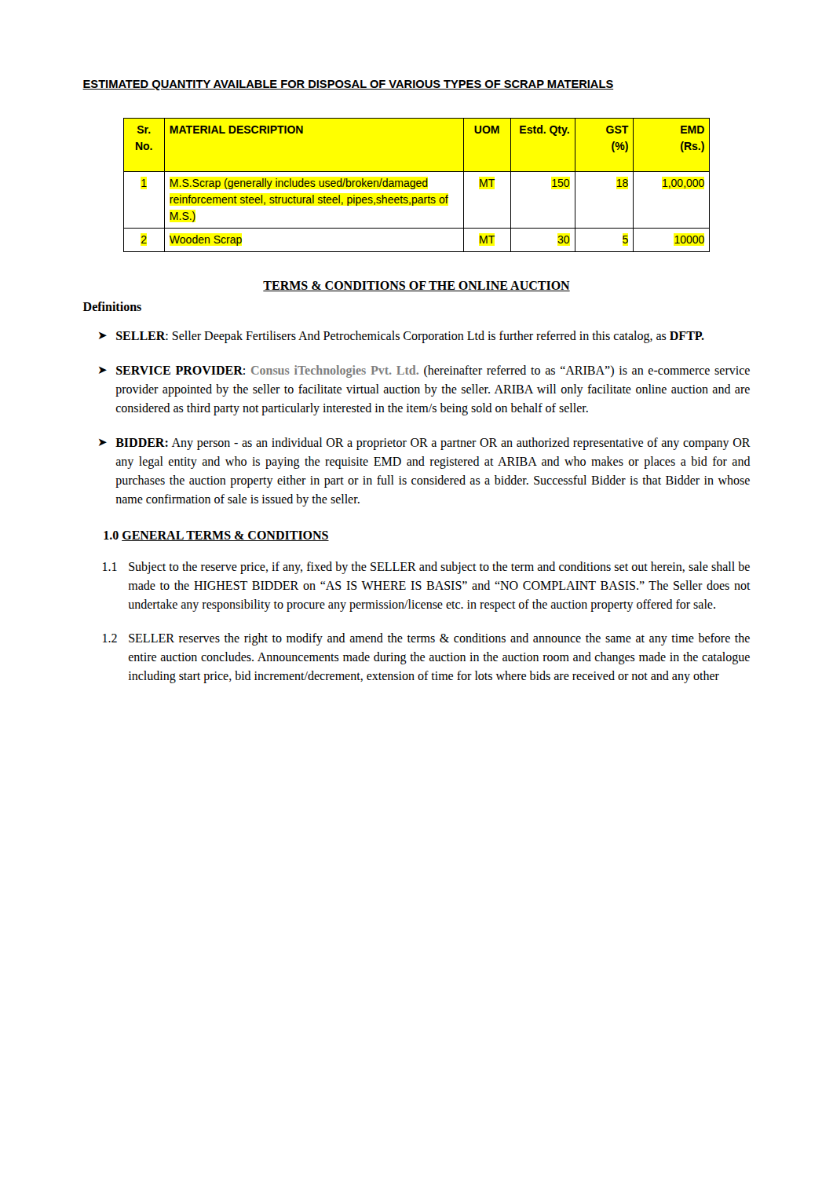ESTIMATED QUANTITY AVAILABLE FOR DISPOSAL OF VARIOUS TYPES OF SCRAP MATERIALS
| Sr. No. | MATERIAL DESCRIPTION | UOM | Estd. Qty. | GST (%) | EMD (Rs.) |
| --- | --- | --- | --- | --- | --- |
| 1 | M.S.Scrap (generally includes used/broken/damaged reinforcement steel, structural steel, pipes,sheets,parts of M.S.) | MT | 150 | 18 | 1,00,000 |
| 2 | Wooden Scrap | MT | 30 | 5 | 10000 |
TERMS & CONDITIONS OF THE ONLINE AUCTION
Definitions
SELLER: Seller Deepak Fertilisers And Petrochemicals Corporation Ltd is further referred in this catalog, as DFTP.
SERVICE PROVIDER: Consus iTechnologies Pvt. Ltd. (hereinafter referred to as “ARIBA”) is an e-commerce service provider appointed by the seller to facilitate virtual auction by the seller. ARIBA will only facilitate online auction and are considered as third party not particularly interested in the item/s being sold on behalf of seller.
BIDDER: Any person - as an individual OR a proprietor OR a partner OR an authorized representative of any company OR any legal entity and who is paying the requisite EMD and registered at ARIBA and who makes or places a bid for and purchases the auction property either in part or in full is considered as a bidder. Successful Bidder is that Bidder in whose name confirmation of sale is issued by the seller.
1.0 GENERAL TERMS & CONDITIONS
1.1 Subject to the reserve price, if any, fixed by the SELLER and subject to the term and conditions set out herein, sale shall be made to the HIGHEST BIDDER on “AS IS WHERE IS BASIS” and “NO COMPLAINT BASIS.” The Seller does not undertake any responsibility to procure any permission/license etc. in respect of the auction property offered for sale.
1.2 SELLER reserves the right to modify and amend the terms & conditions and announce the same at any time before the entire auction concludes. Announcements made during the auction in the auction room and changes made in the catalogue including start price, bid increment/decrement, extension of time for lots where bids are received or not and any other